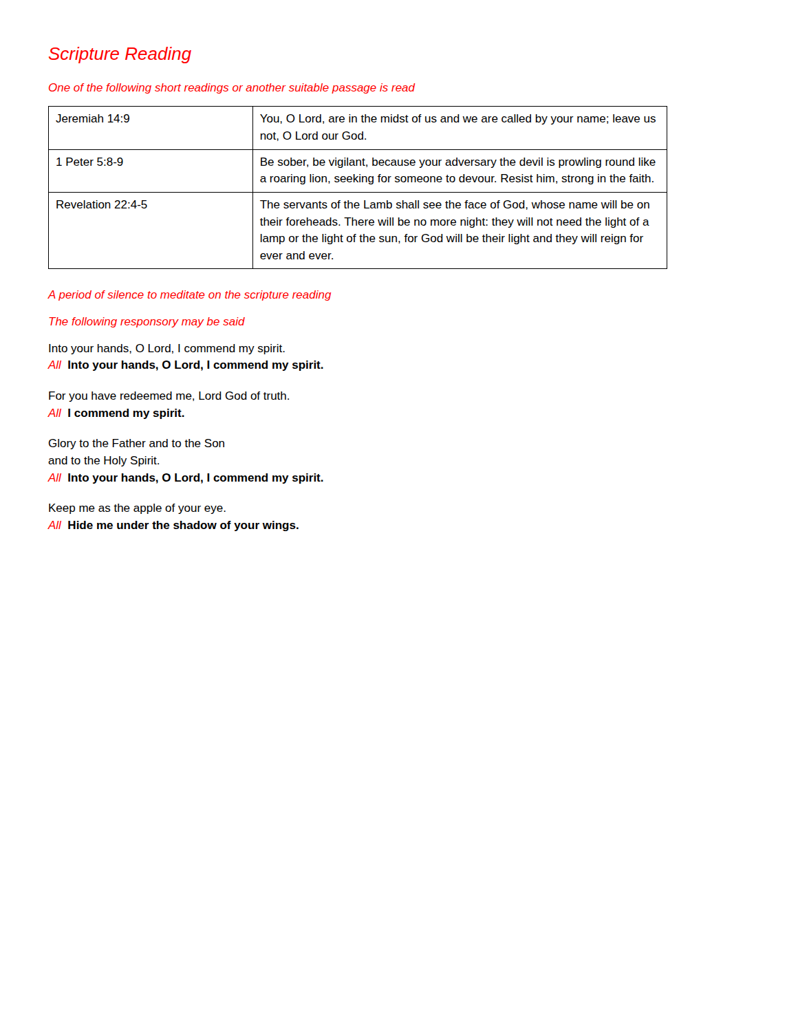Scripture Reading
One of the following short readings or another suitable passage is read
| Jeremiah 14:9 | You, O Lord, are in the midst of us and we are called by your name; leave us not, O Lord our God. |
| 1 Peter 5:8-9 | Be sober, be vigilant, because your adversary the devil is prowling round like a roaring lion, seeking for someone to devour. Resist him, strong in the faith. |
| Revelation 22:4-5 | The servants of the Lamb shall see the face of God, whose name will be on their foreheads. There will be no more night: they will not need the light of a lamp or the light of the sun, for God will be their light and they will reign for ever and ever. |
A period of silence to meditate on the scripture reading
The following responsory may be said
Into your hands, O Lord, I commend my spirit.
All Into your hands, O Lord, I commend my spirit.
For you have redeemed me, Lord God of truth.
All I commend my spirit.
Glory to the Father and to the Son
and to the Holy Spirit.
All Into your hands, O Lord, I commend my spirit.
Keep me as the apple of your eye.
All Hide me under the shadow of your wings.